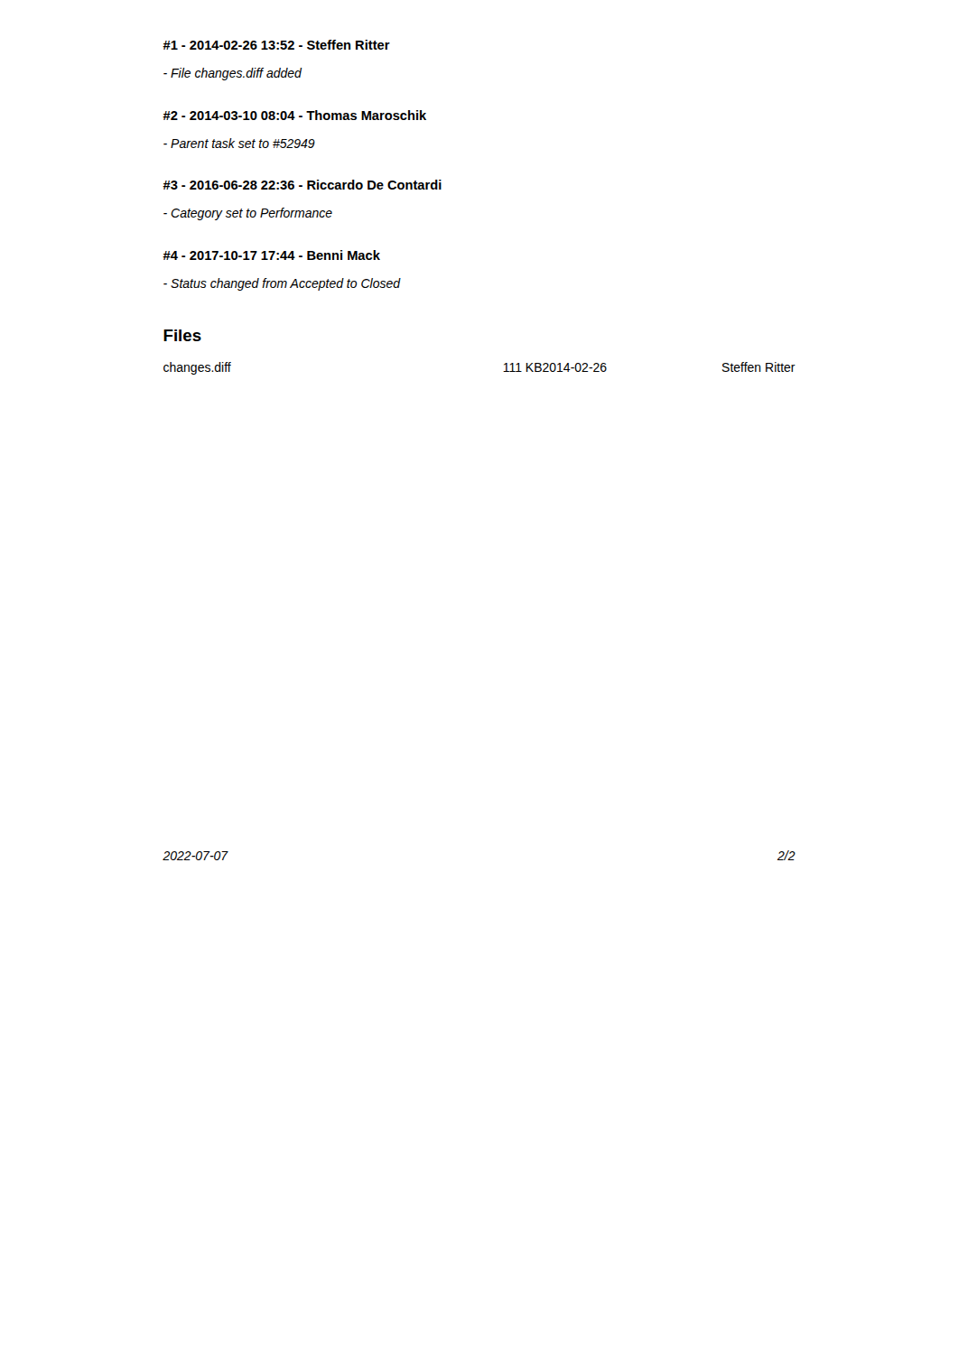#1 - 2014-02-26 13:52 - Steffen Ritter
- File changes.diff added
#2 - 2014-03-10 08:04 - Thomas Maroschik
- Parent task set to #52949
#3 - 2016-06-28 22:36 - Riccardo De Contardi
- Category set to Performance
#4 - 2017-10-17 17:44 - Benni Mack
- Status changed from Accepted to Closed
Files
| changes.diff | 111 KB | 2014-02-26 | Steffen Ritter |
2022-07-07 2/2